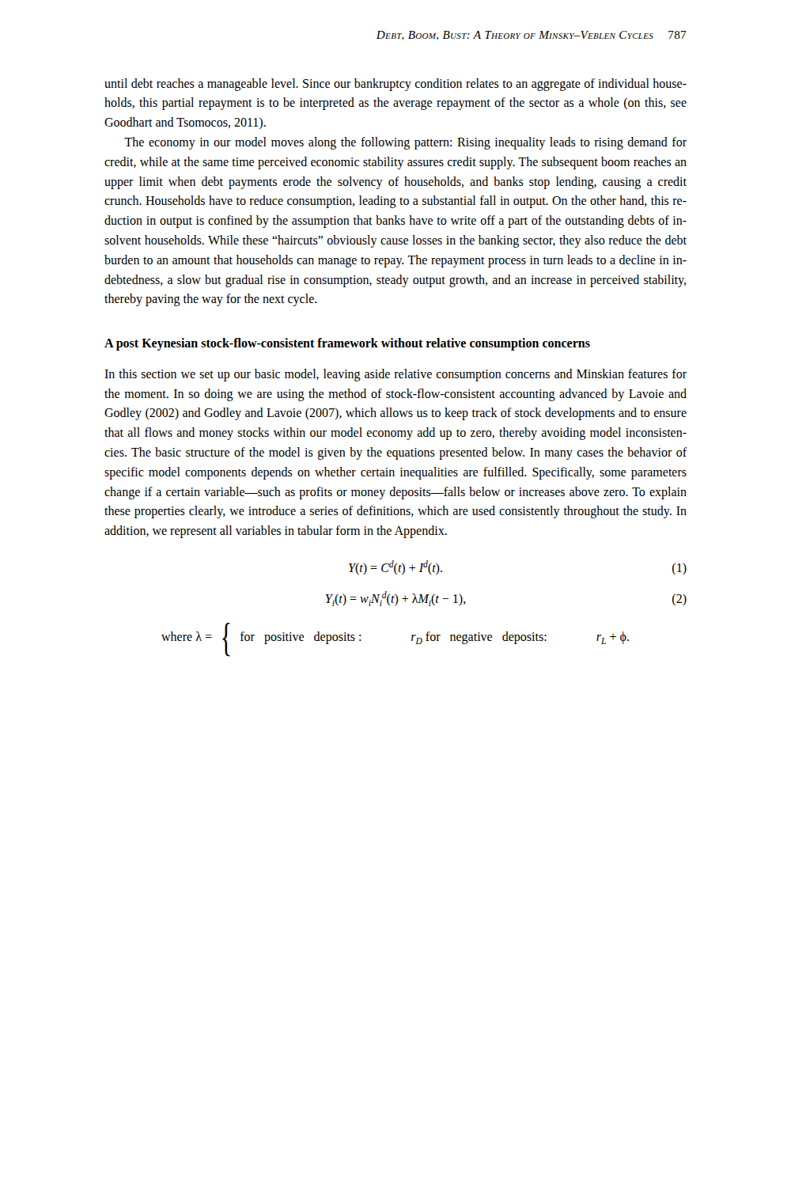Debt, Boom, Bust: A Theory of Minsky–Veblen Cycles787
until debt reaches a manageable level. Since our bankruptcy condition relates to an aggregate of individual households, this partial repayment is to be interpreted as the average repayment of the sector as a whole (on this, see Goodhart and Tsomocos, 2011).
The economy in our model moves along the following pattern: Rising inequality leads to rising demand for credit, while at the same time perceived economic stability assures credit supply. The subsequent boom reaches an upper limit when debt payments erode the solvency of households, and banks stop lending, causing a credit crunch. Households have to reduce consumption, leading to a substantial fall in output. On the other hand, this reduction in output is confined by the assumption that banks have to write off a part of the outstanding debts of insolvent households. While these “haircuts” obviously cause losses in the banking sector, they also reduce the debt burden to an amount that households can manage to repay. The repayment process in turn leads to a decline in indebtedness, a slow but gradual rise in consumption, steady output growth, and an increase in perceived stability, thereby paving the way for the next cycle.
A post Keynesian stock-flow-consistent framework without relative consumption concerns
In this section we set up our basic model, leaving aside relative consumption concerns and Minskian features for the moment. In so doing we are using the method of stock-flow-consistent accounting advanced by Lavoie and Godley (2002) and Godley and Lavoie (2007), which allows us to keep track of stock developments and to ensure that all flows and money stocks within our model economy add up to zero, thereby avoiding model inconsistencies. The basic structure of the model is given by the equations presented below. In many cases the behavior of specific model components depends on whether certain inequalities are fulfilled. Specifically, some parameters change if a certain variable—such as profits or money deposits—falls below or increases above zero. To explain these properties clearly, we introduce a series of definitions, which are used consistently throughout the study. In addition, we represent all variables in tabular form in the Appendix.
Y(t) = Cd(t) + Id(t).
(1)
Yi(t) = wiNid(t) + λMi(t − 1),
(2)
where λ = { for positive deposits : rD for negative deposits: rL + ϕ.